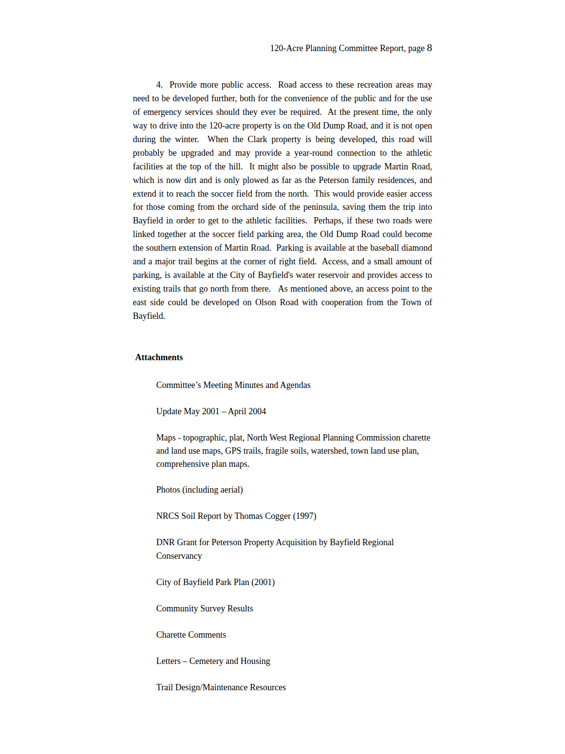120-Acre Planning Committee Report, page 8
4. Provide more public access. Road access to these recreation areas may need to be developed further, both for the convenience of the public and for the use of emergency services should they ever be required. At the present time, the only way to drive into the 120-acre property is on the Old Dump Road, and it is not open during the winter. When the Clark property is being developed, this road will probably be upgraded and may provide a year-round connection to the athletic facilities at the top of the hill. It might also be possible to upgrade Martin Road, which is now dirt and is only plowed as far as the Peterson family residences, and extend it to reach the soccer field from the north. This would provide easier access for those coming from the orchard side of the peninsula, saving them the trip into Bayfield in order to get to the athletic facilities. Perhaps, if these two roads were linked together at the soccer field parking area, the Old Dump Road could become the southern extension of Martin Road. Parking is available at the baseball diamond and a major trail begins at the corner of right field. Access, and a small amount of parking, is available at the City of Bayfield's water reservoir and provides access to existing trails that go north from there. As mentioned above, an access point to the east side could be developed on Olson Road with cooperation from the Town of Bayfield.
Attachments
Committee’s Meeting Minutes and Agendas
Update May 2001 – April 2004
Maps - topographic, plat, North West Regional Planning Commission charette and land use maps, GPS trails, fragile soils, watershed, town land use plan, comprehensive plan maps.
Photos (including aerial)
NRCS Soil Report by Thomas Cogger (1997)
DNR Grant for Peterson Property Acquisition by Bayfield Regional Conservancy
City of Bayfield Park Plan (2001)
Community Survey Results
Charette Comments
Letters – Cemetery and Housing
Trail Design/Maintenance Resources